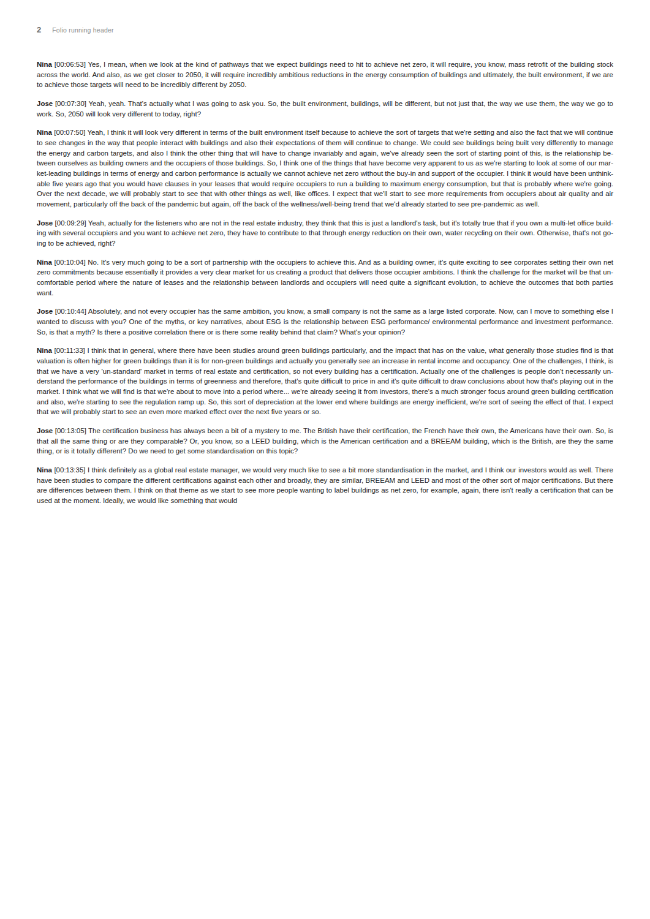2 Folio running header
Nina [00:06:53] Yes, I mean, when we look at the kind of pathways that we expect buildings need to hit to achieve net zero, it will require, you know, mass retrofit of the building stock across the world. And also, as we get closer to 2050, it will require incredibly ambitious reductions in the energy consumption of buildings and ultimately, the built environment, if we are to achieve those targets will need to be incredibly different by 2050.
Jose [00:07:30] Yeah, yeah. That's actually what I was going to ask you. So, the built environment, buildings, will be different, but not just that, the way we use them, the way we go to work. So, 2050 will look very different to today, right?
Nina [00:07:50] Yeah, I think it will look very different in terms of the built environment itself because to achieve the sort of targets that we're setting and also the fact that we will continue to see changes in the way that people interact with buildings and also their expectations of them will continue to change. We could see buildings being built very differently to manage the energy and carbon targets, and also I think the other thing that will have to change invariably and again, we've already seen the sort of starting point of this, is the relationship between ourselves as building owners and the occupiers of those buildings. So, I think one of the things that have become very apparent to us as we're starting to look at some of our market-leading buildings in terms of energy and carbon performance is actually we cannot achieve net zero without the buy-in and support of the occupier. I think it would have been unthinkable five years ago that you would have clauses in your leases that would require occupiers to run a building to maximum energy consumption, but that is probably where we're going. Over the next decade, we will probably start to see that with other things as well, like offices. I expect that we'll start to see more requirements from occupiers about air quality and air movement, particularly off the back of the pandemic but again, off the back of the wellness/well-being trend that we'd already started to see pre-pandemic as well.
Jose [00:09:29] Yeah, actually for the listeners who are not in the real estate industry, they think that this is just a landlord's task, but it's totally true that if you own a multi-let office building with several occupiers and you want to achieve net zero, they have to contribute to that through energy reduction on their own, water recycling on their own. Otherwise, that's not going to be achieved, right?
Nina [00:10:04] No. It's very much going to be a sort of partnership with the occupiers to achieve this. And as a building owner, it's quite exciting to see corporates setting their own net zero commitments because essentially it provides a very clear market for us creating a product that delivers those occupier ambitions. I think the challenge for the market will be that uncomfortable period where the nature of leases and the relationship between landlords and occupiers will need quite a significant evolution, to achieve the outcomes that both parties want.
Jose [00:10:44] Absolutely, and not every occupier has the same ambition, you know, a small company is not the same as a large listed corporate. Now, can I move to something else I wanted to discuss with you? One of the myths, or key narratives, about ESG is the relationship between ESG performance/ environmental performance and investment performance. So, is that a myth? Is there a positive correlation there or is there some reality behind that claim? What's your opinion?
Nina [00:11:33] I think that in general, where there have been studies around green buildings particularly, and the impact that has on the value, what generally those studies find is that valuation is often higher for green buildings than it is for non-green buildings and actually you generally see an increase in rental income and occupancy. One of the challenges, I think, is that we have a very 'un-standard' market in terms of real estate and certification, so not every building has a certification. Actually one of the challenges is people don't necessarily understand the performance of the buildings in terms of greenness and therefore, that's quite difficult to price in and it's quite difficult to draw conclusions about how that's playing out in the market. I think what we will find is that we're about to move into a period where... we're already seeing it from investors, there's a much stronger focus around green building certification and also, we're starting to see the regulation ramp up. So, this sort of depreciation at the lower end where buildings are energy inefficient, we're sort of seeing the effect of that. I expect that we will probably start to see an even more marked effect over the next five years or so.
Jose [00:13:05] The certification business has always been a bit of a mystery to me. The British have their certification, the French have their own, the Americans have their own. So, is that all the same thing or are they comparable? Or, you know, so a LEED building, which is the American certification and a BREEAM building, which is the British, are they the same thing, or is it totally different? Do we need to get some standardisation on this topic?
Nina [00:13:35] I think definitely as a global real estate manager, we would very much like to see a bit more standardisation in the market, and I think our investors would as well. There have been studies to compare the different certifications against each other and broadly, they are similar, BREEAM and LEED and most of the other sort of major certifications. But there are differences between them. I think on that theme as we start to see more people wanting to label buildings as net zero, for example, again, there isn't really a certification that can be used at the moment. Ideally, we would like something that would